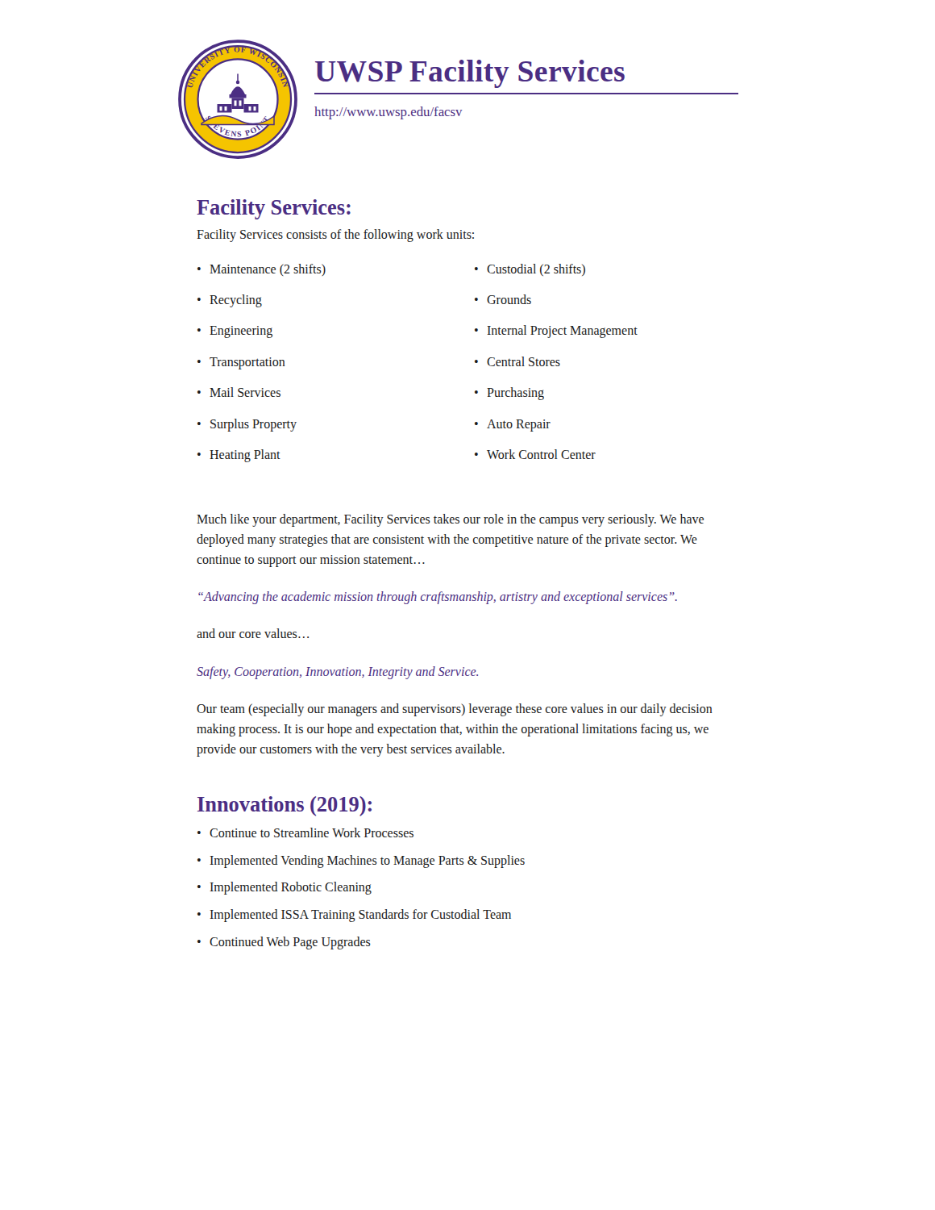UNIVERSITY OF WISCONSIN STEVENS POINT
UWSP Facility Services
http://www.uwsp.edu/facsv
Facility Services:
Facility Services consists of the following work units:
Maintenance (2 shifts)
Recycling
Engineering
Transportation
Mail Services
Surplus Property
Heating Plant
Custodial (2 shifts)
Grounds
Internal Project Management
Central Stores
Purchasing
Auto Repair
Work Control Center
Much like your department, Facility Services takes our role in the campus very seriously. We have deployed many strategies that are consistent with the competitive nature of the private sector. We continue to support our mission statement…
“Advancing the academic mission through craftsmanship, artistry and exceptional services”.
and our core values…
Safety, Cooperation, Innovation, Integrity and Service.
Our team (especially our managers and supervisors) leverage these core values in our daily decision making process. It is our hope and expectation that, within the operational limitations facing us, we provide our customers with the very best services available.
Innovations (2019):
Continue to Streamline Work Processes
Implemented Vending Machines to Manage Parts & Supplies
Implemented Robotic Cleaning
Implemented ISSA Training Standards for Custodial Team
Continued Web Page Upgrades